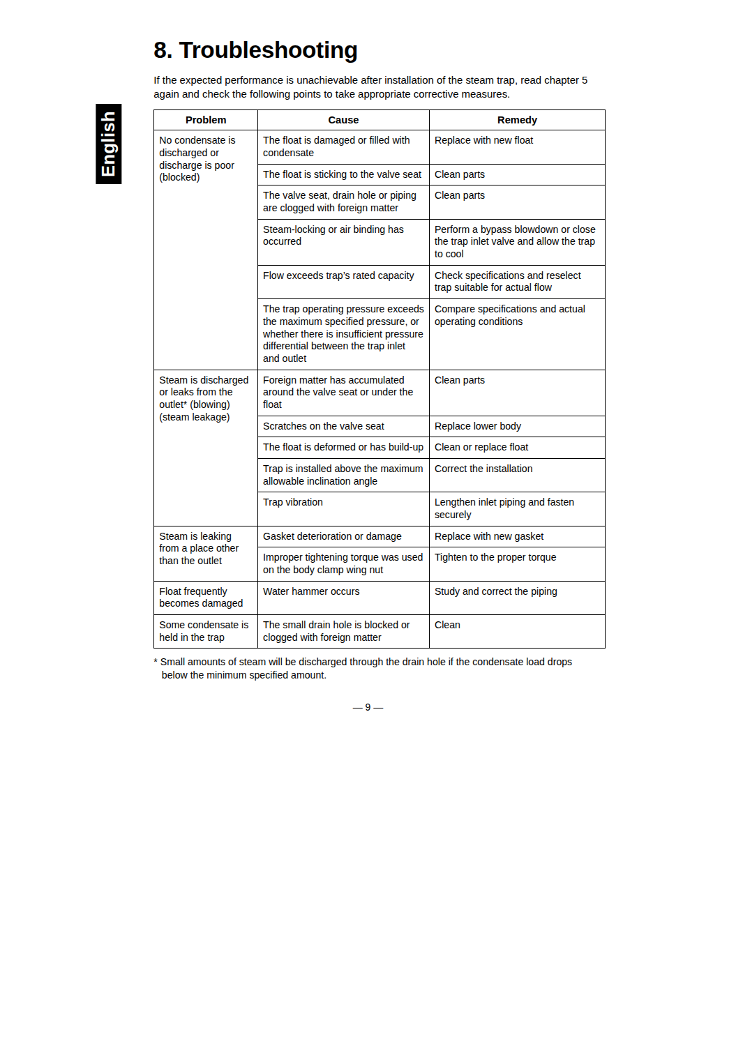English
8. Troubleshooting
If the expected performance is unachievable after installation of the steam trap, read chapter 5 again and check the following points to take appropriate corrective measures.
| Problem | Cause | Remedy |
| --- | --- | --- |
| No condensate is discharged or discharge is poor (blocked) | The float is damaged or filled with condensate | Replace with new float |
| The float is sticking to the valve seat | Clean parts |
| The valve seat, drain hole or piping are clogged with foreign matter | Clean parts |
| Steam-locking or air binding has occurred | Perform a bypass blowdown or close the trap inlet valve and allow the trap to cool |
| Flow exceeds trap’s rated capacity | Check specifications and reselect trap suitable for actual flow |
| The trap operating pressure exceeds the maximum specified pressure, or whether there is insufficient pressure differential between the trap inlet and outlet | Compare specifications and actual operating conditions |
| Steam is discharged or leaks from the outlet* (blowing) (steam leakage) | Foreign matter has accumulated around the valve seat or under the float | Clean parts |
| Scratches on the valve seat | Replace lower body |
| The float is deformed or has build-up | Clean or replace float |
| Trap is installed above the maximum allowable inclination angle | Correct the installation |
| Trap vibration | Lengthen inlet piping and fasten securely |
| Steam is leaking from a place other than the outlet | Gasket deterioration or damage | Replace with new gasket |
| Improper tightening torque was used on the body clamp wing nut | Tighten to the proper torque |
| Float frequently becomes damaged | Water hammer occurs | Study and correct the piping |
| Some condensate is held in the trap | The small drain hole is blocked or clogged with foreign matter | Clean |
* Small amounts of steam will be discharged through the drain hole if the condensate load drops below the minimum specified amount.
— 9 —